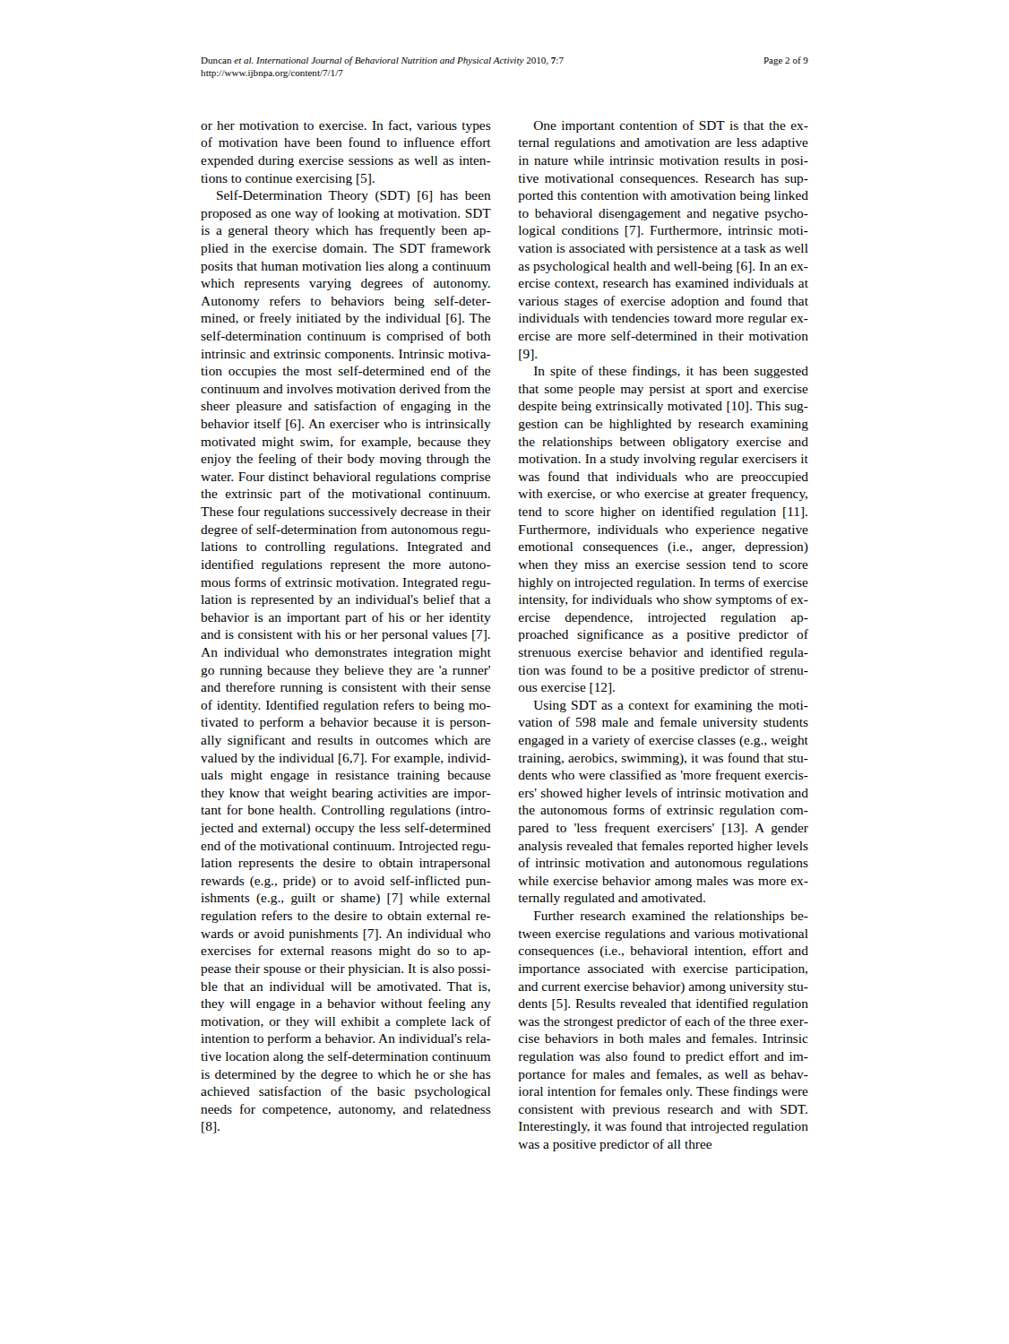Duncan et al. International Journal of Behavioral Nutrition and Physical Activity 2010, 7:7 http://www.ijbnpa.org/content/7/1/7
Page 2 of 9
or her motivation to exercise. In fact, various types of motivation have been found to influence effort expended during exercise sessions as well as intentions to continue exercising [5].
Self-Determination Theory (SDT) [6] has been proposed as one way of looking at motivation. SDT is a general theory which has frequently been applied in the exercise domain. The SDT framework posits that human motivation lies along a continuum which represents varying degrees of autonomy. Autonomy refers to behaviors being self-determined, or freely initiated by the individual [6]. The self-determination continuum is comprised of both intrinsic and extrinsic components. Intrinsic motivation occupies the most self-determined end of the continuum and involves motivation derived from the sheer pleasure and satisfaction of engaging in the behavior itself [6]. An exerciser who is intrinsically motivated might swim, for example, because they enjoy the feeling of their body moving through the water. Four distinct behavioral regulations comprise the extrinsic part of the motivational continuum. These four regulations successively decrease in their degree of self-determination from autonomous regulations to controlling regulations. Integrated and identified regulations represent the more autonomous forms of extrinsic motivation. Integrated regulation is represented by an individual's belief that a behavior is an important part of his or her identity and is consistent with his or her personal values [7]. An individual who demonstrates integration might go running because they believe they are 'a runner' and therefore running is consistent with their sense of identity. Identified regulation refers to being motivated to perform a behavior because it is personally significant and results in outcomes which are valued by the individual [6,7]. For example, individuals might engage in resistance training because they know that weight bearing activities are important for bone health. Controlling regulations (introjected and external) occupy the less self-determined end of the motivational continuum. Introjected regulation represents the desire to obtain intrapersonal rewards (e.g., pride) or to avoid self-inflicted punishments (e.g., guilt or shame) [7] while external regulation refers to the desire to obtain external rewards or avoid punishments [7]. An individual who exercises for external reasons might do so to appease their spouse or their physician. It is also possible that an individual will be amotivated. That is, they will engage in a behavior without feeling any motivation, or they will exhibit a complete lack of intention to perform a behavior. An individual's relative location along the self-determination continuum is determined by the degree to which he or she has achieved satisfaction of the basic psychological needs for competence, autonomy, and relatedness [8].
One important contention of SDT is that the external regulations and amotivation are less adaptive in nature while intrinsic motivation results in positive motivational consequences. Research has supported this contention with amotivation being linked to behavioral disengagement and negative psychological conditions [7]. Furthermore, intrinsic motivation is associated with persistence at a task as well as psychological health and well-being [6]. In an exercise context, research has examined individuals at various stages of exercise adoption and found that individuals with tendencies toward more regular exercise are more self-determined in their motivation [9].
In spite of these findings, it has been suggested that some people may persist at sport and exercise despite being extrinsically motivated [10]. This suggestion can be highlighted by research examining the relationships between obligatory exercise and motivation. In a study involving regular exercisers it was found that individuals who are preoccupied with exercise, or who exercise at greater frequency, tend to score higher on identified regulation [11]. Furthermore, individuals who experience negative emotional consequences (i.e., anger, depression) when they miss an exercise session tend to score highly on introjected regulation. In terms of exercise intensity, for individuals who show symptoms of exercise dependence, introjected regulation approached significance as a positive predictor of strenuous exercise behavior and identified regulation was found to be a positive predictor of strenuous exercise [12].
Using SDT as a context for examining the motivation of 598 male and female university students engaged in a variety of exercise classes (e.g., weight training, aerobics, swimming), it was found that students who were classified as 'more frequent exercisers' showed higher levels of intrinsic motivation and the autonomous forms of extrinsic regulation compared to 'less frequent exercisers' [13]. A gender analysis revealed that females reported higher levels of intrinsic motivation and autonomous regulations while exercise behavior among males was more externally regulated and amotivated.
Further research examined the relationships between exercise regulations and various motivational consequences (i.e., behavioral intention, effort and importance associated with exercise participation, and current exercise behavior) among university students [5]. Results revealed that identified regulation was the strongest predictor of each of the three exercise behaviors in both males and females. Intrinsic regulation was also found to predict effort and importance for males and females, as well as behavioral intention for females only. These findings were consistent with previous research and with SDT. Interestingly, it was found that introjected regulation was a positive predictor of all three